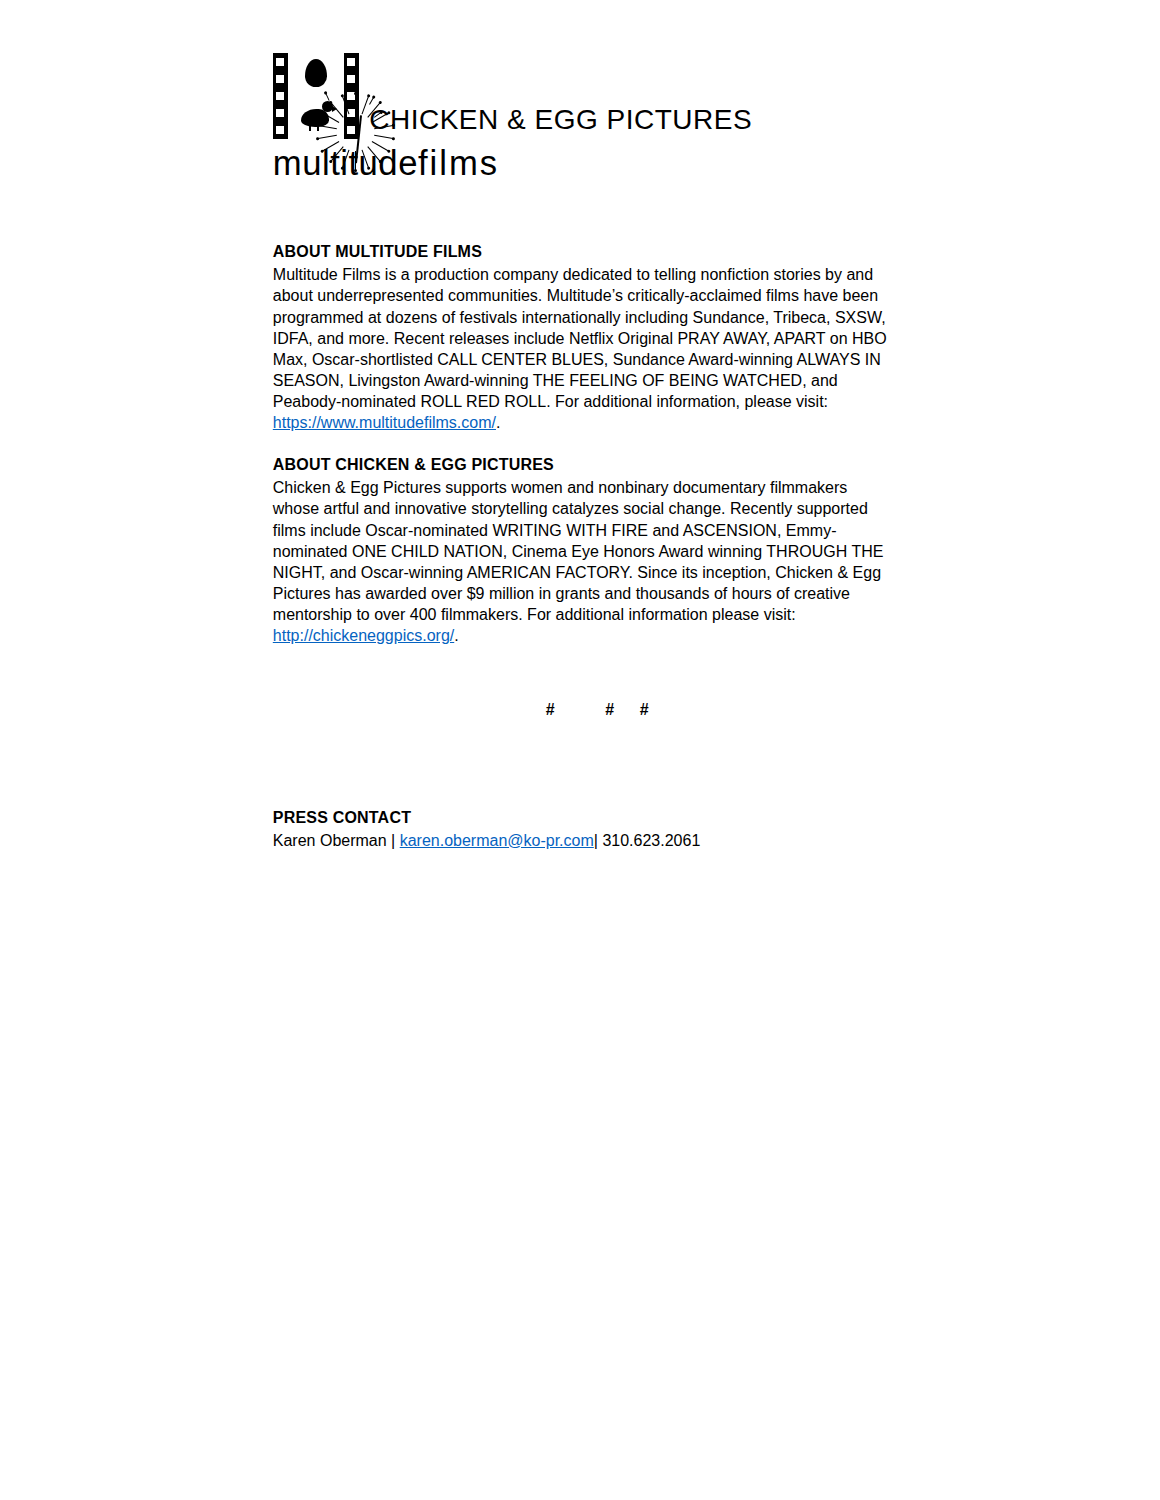CHICKEN & EGG PICTURES multitudefilms
ABOUT MULTITUDE FILMS
Multitude Films is a production company dedicated to telling nonfiction stories by and about underrepresented communities. Multitude’s critically-acclaimed films have been programmed at dozens of festivals internationally including Sundance, Tribeca, SXSW, IDFA, and more. Recent releases include Netflix Original PRAY AWAY, APART on HBO Max, Oscar-shortlisted CALL CENTER BLUES, Sundance Award-winning ALWAYS IN SEASON, Livingston Award-winning THE FEELING OF BEING WATCHED, and Peabody-nominated ROLL RED ROLL. For additional information, please visit: https://www.multitudefilms.com/.
ABOUT CHICKEN & EGG PICTURES
Chicken & Egg Pictures supports women and nonbinary documentary filmmakers whose artful and innovative storytelling catalyzes social change. Recently supported films include Oscar-nominated WRITING WITH FIRE and ASCENSION, Emmy-nominated ONE CHILD NATION, Cinema Eye Honors Award winning THROUGH THE NIGHT, and Oscar-winning AMERICAN FACTORY. Since its inception, Chicken & Egg Pictures has awarded over $9 million in grants and thousands of hours of creative mentorship to over 400 filmmakers. For additional information please visit: http://chickeneggpics.org/.
###
PRESS CONTACT
Karen Oberman | karen.oberman@ko-pr.com| 310.623.2061